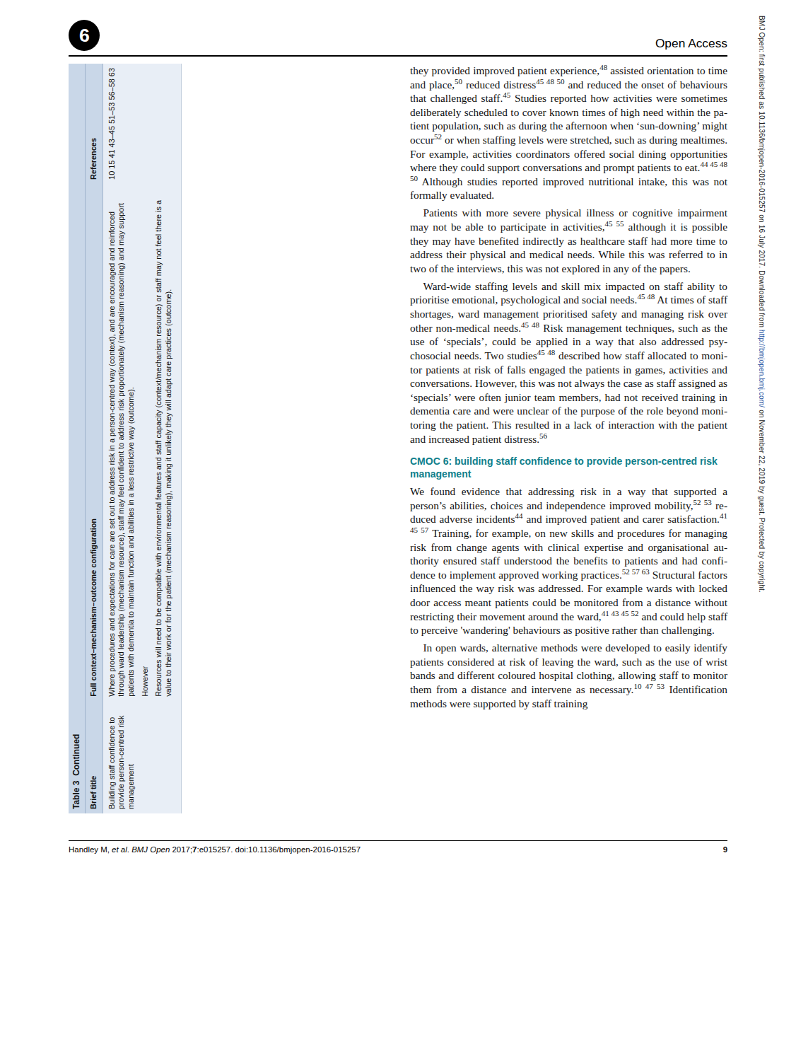6
Open Access
BMJ Open: first published as 10.1136/bmjopen-2016-015257 on 16 July 2017. Downloaded from http://bmjopen.bmj.com/ on November 22, 2019 by guest. Protected by copyright.
Table 3 Continued
| Brief title | Full context–mechanism–outcome configuration | References |
| --- | --- | --- |
| Building staff confidence to provide person-centred risk management | Where procedures and expectations for care are set out to address risk in a person-centred way (context), and are encouraged and reinforced through ward leadership (mechanism resource), staff may feel confident to address risk proportionately (mechanism reasoning) and may support patients with dementia to maintain function and abilities in a less restrictive way (outcome). However Resources will need to be compatible with environmental features and staff capacity (context/mechanism resource) or staff may not feel there is a value to their work or for the patient (mechanism reasoning), making it unlikely they will adapt care practices (outcome). | 10 15 41 43–45 51–53 56–58 63 |
they provided improved patient experience,48 assisted orientation to time and place,50 reduced distress45 48 50 and reduced the onset of behaviours that challenged staff.45 Studies reported how activities were sometimes deliberately scheduled to cover known times of high need within the patient population, such as during the afternoon when ‘sun-downing’ might occur52 or when staffing levels were stretched, such as during mealtimes. For example, activities coordinators offered social dining opportunities where they could support conversations and prompt patients to eat.44 45 48 50 Although studies reported improved nutritional intake, this was not formally evaluated.
Patients with more severe physical illness or cognitive impairment may not be able to participate in activities,45 55 although it is possible they may have benefited indirectly as healthcare staff had more time to address their physical and medical needs. While this was referred to in two of the interviews, this was not explored in any of the papers.
Ward-wide staffing levels and skill mix impacted on staff ability to prioritise emotional, psychological and social needs.45 48 At times of staff shortages, ward management prioritised safety and managing risk over other non-medical needs.45 48 Risk management techniques, such as the use of ‘specials’, could be applied in a way that also addressed psychosocial needs. Two studies45 48 described how staff allocated to monitor patients at risk of falls engaged the patients in games, activities and conversations. However, this was not always the case as staff assigned as ‘specials’ were often junior team members, had not received training in dementia care and were unclear of the purpose of the role beyond monitoring the patient. This resulted in a lack of interaction with the patient and increased patient distress.56
CMOC 6: building staff confidence to provide person-centred risk management
We found evidence that addressing risk in a way that supported a person’s abilities, choices and independence improved mobility,52 53 reduced adverse incidents44 and improved patient and carer satisfaction.41 45 57 Training, for example, on new skills and procedures for managing risk from change agents with clinical expertise and organisational authority ensured staff understood the benefits to patients and had confidence to implement approved working practices.52 57 63 Structural factors influenced the way risk was addressed. For example wards with locked door access meant patients could be monitored from a distance without restricting their movement around the ward,41 43 45 52 and could help staff to perceive 'wandering' behaviours as positive rather than challenging.
In open wards, alternative methods were developed to easily identify patients considered at risk of leaving the ward, such as the use of wrist bands and different coloured hospital clothing, allowing staff to monitor them from a distance and intervene as necessary.10 47 53 Identification methods were supported by staff training
Handley M, et al. BMJ Open 2017;7:e015257. doi:10.1136/bmjopen-2016-015257
9